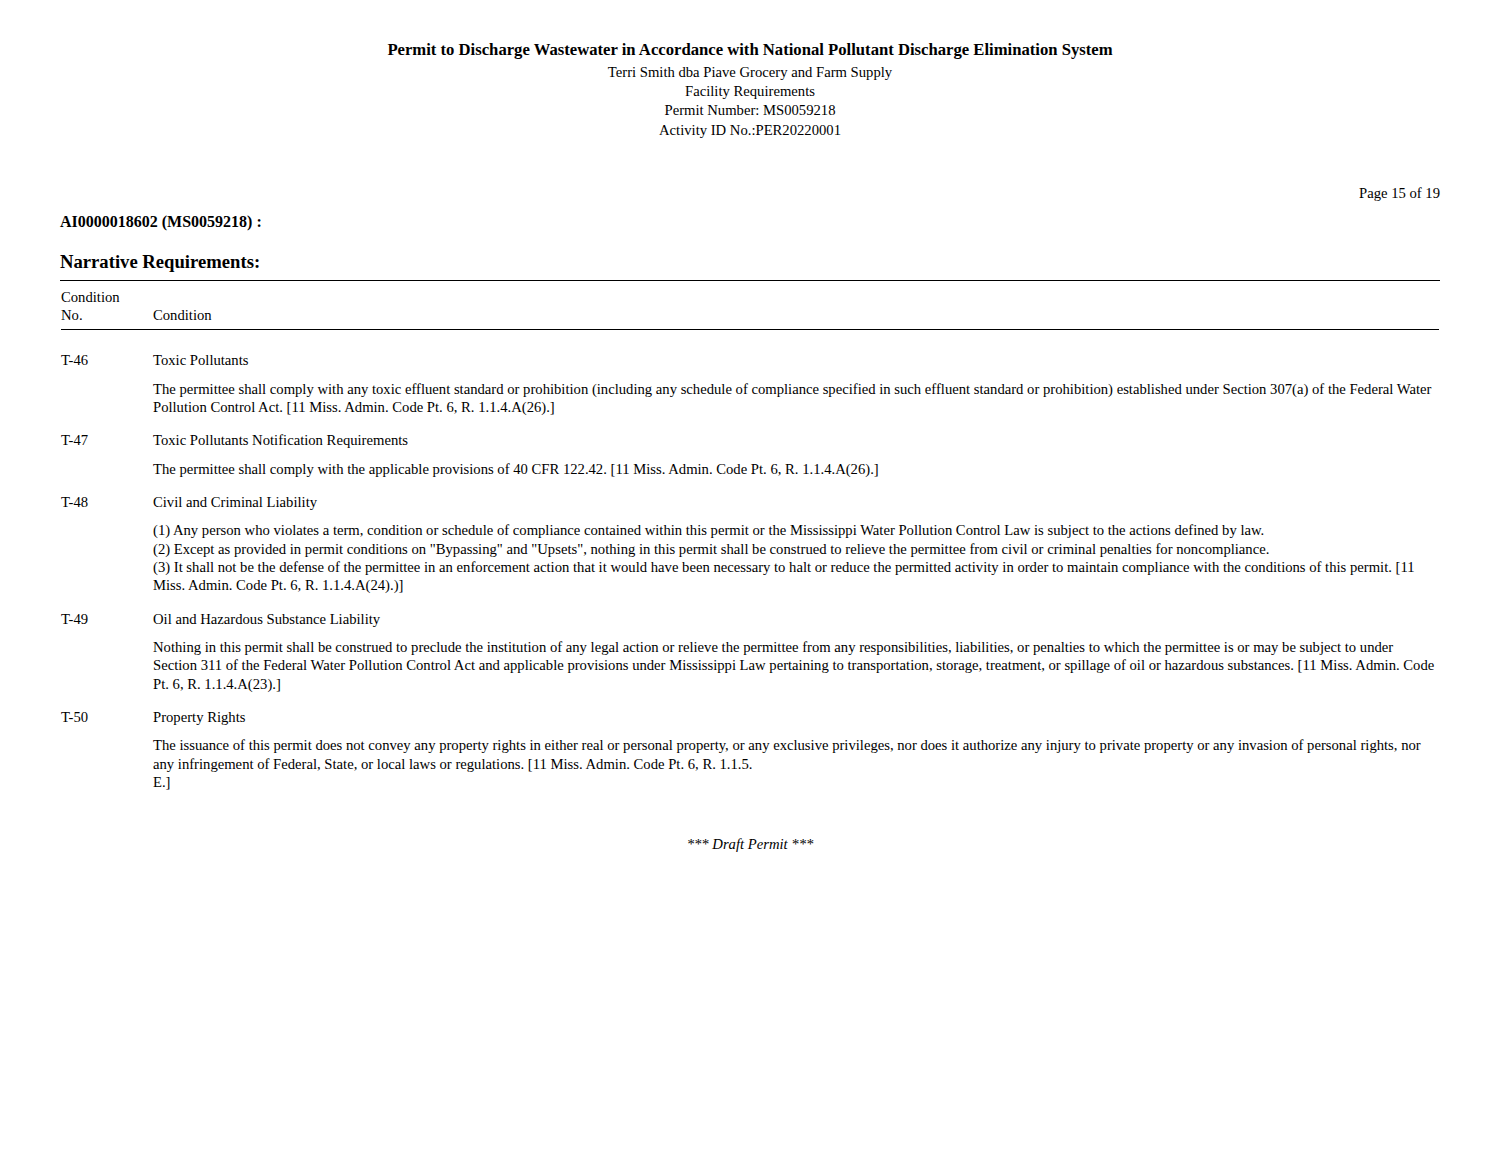Permit to Discharge Wastewater in Accordance with National Pollutant Discharge Elimination System
Terri Smith dba Piave Grocery and Farm Supply
Facility Requirements
Permit Number: MS0059218
Activity ID No.:PER20220001
Page 15 of 19
AI0000018602 (MS0059218) :
Narrative Requirements:
| Condition No. | Condition |
| --- | --- |
| T-46 | Toxic Pollutants The permittee shall comply with any toxic effluent standard or prohibition (including any schedule of compliance specified in such effluent standard or prohibition) established under Section 307(a) of the Federal Water Pollution Control Act. [11 Miss. Admin. Code Pt. 6, R. 1.1.4.A(26).] |
| T-47 | Toxic Pollutants Notification Requirements The permittee shall comply with the applicable provisions of 40 CFR 122.42. [11 Miss. Admin. Code Pt. 6, R. 1.1.4.A(26).] |
| T-48 | Civil and Criminal Liability (1) Any person who violates a term, condition or schedule of compliance contained within this permit or the Mississippi Water Pollution Control Law is subject to the actions defined by law. (2) Except as provided in permit conditions on "Bypassing" and "Upsets", nothing in this permit shall be construed to relieve the permittee from civil or criminal penalties for noncompliance. (3) It shall not be the defense of the permittee in an enforcement action that it would have been necessary to halt or reduce the permitted activity in order to maintain compliance with the conditions of this permit. [11 Miss. Admin. Code Pt. 6, R. 1.1.4.A(24).)] |
| T-49 | Oil and Hazardous Substance Liability Nothing in this permit shall be construed to preclude the institution of any legal action or relieve the permittee from any responsibilities, liabilities, or penalties to which the permittee is or may be subject to under Section 311 of the Federal Water Pollution Control Act and applicable provisions under Mississippi Law pertaining to transportation, storage, treatment, or spillage of oil or hazardous substances. [11 Miss. Admin. Code Pt. 6, R. 1.1.4.A(23).] |
| T-50 | Property Rights The issuance of this permit does not convey any property rights in either real or personal property, or any exclusive privileges, nor does it authorize any injury to private property or any invasion of personal rights, nor any infringement of Federal, State, or local laws or regulations. [11 Miss. Admin. Code Pt. 6, R. 1.1.5. E.] |
*** Draft Permit ***